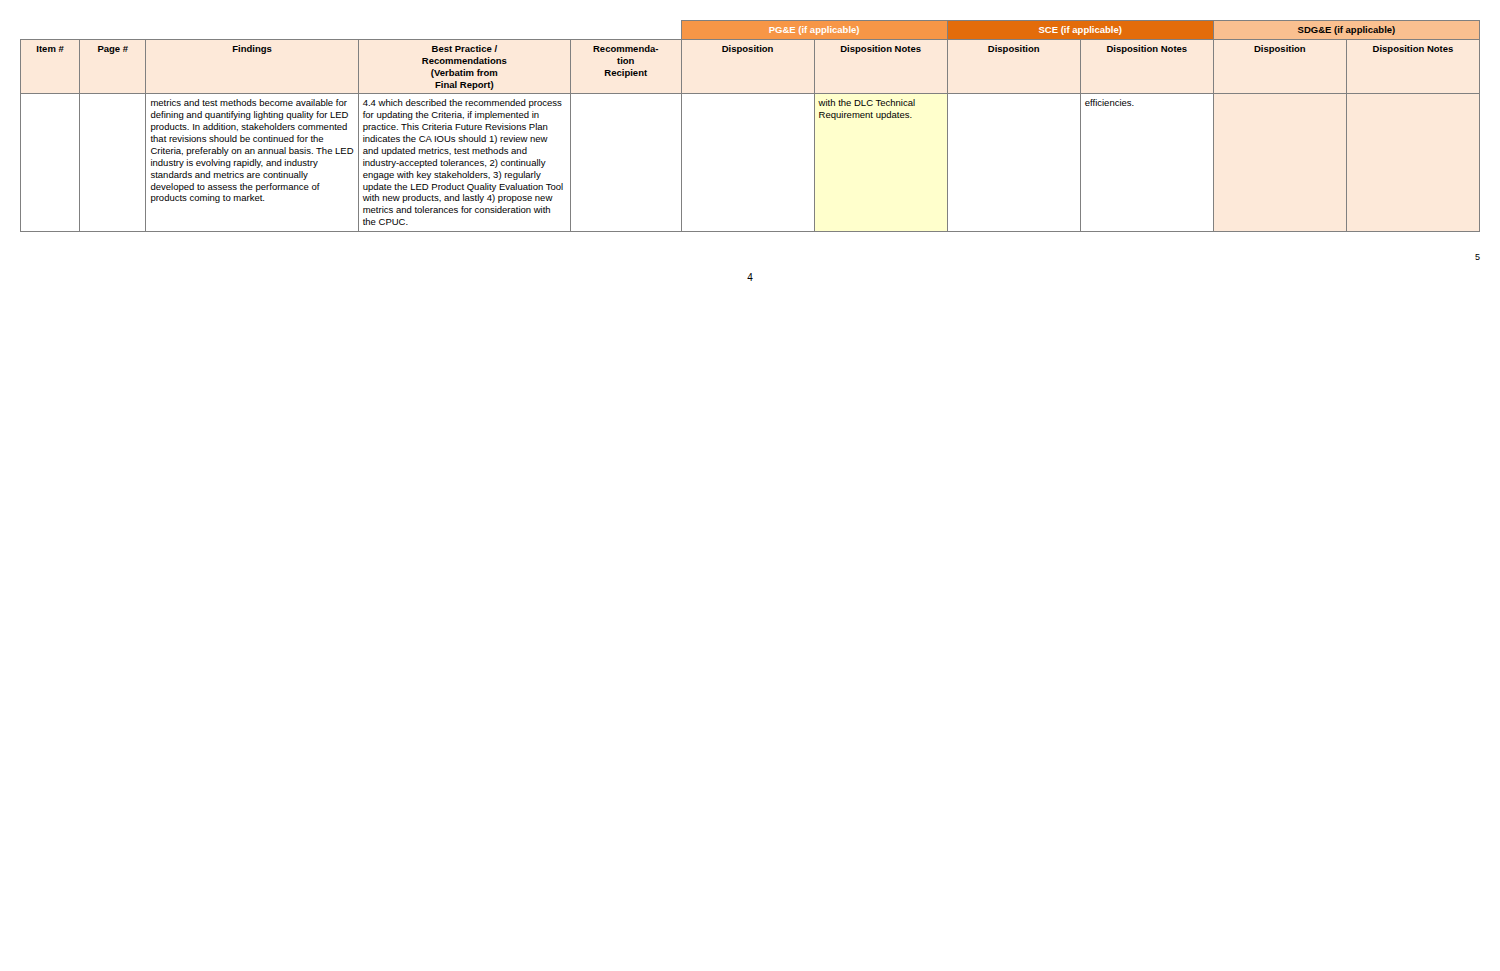| | | | | | PG&E (if applicable) | SCE (if applicable) | SDG&E (if applicable) |
| --- | --- | --- | --- | --- | --- | --- | --- |
| Item # | Page # | Findings | Best Practice / Recommendations (Verbatim from Final Report) | Recommenda- tion Recipient | Disposition | Disposition Notes | Disposition | Disposition Notes | Disposition | Disposition Notes |
| | | metrics and test methods become available for defining and quantifying lighting quality for LED products. In addition, stakeholders commented that revisions should be continued for the Criteria, preferably on an annual basis. The LED industry is evolving rapidly, and industry standards and metrics are continually developed to assess the performance of products coming to market. | 4.4 which described the recommended process for updating the Criteria, if implemented in practice. This Criteria Future Revisions Plan indicates the CA IOUs should 1) review new and updated metrics, test methods and industry-accepted tolerances, 2) continually engage with key stakeholders, 3) regularly update the LED Product Quality Evaluation Tool with new products, and lastly 4) propose new metrics and tolerances for consideration with the CPUC. | | | with the DLC Technical Requirement updates. | | efficiencies. | | |
5
4